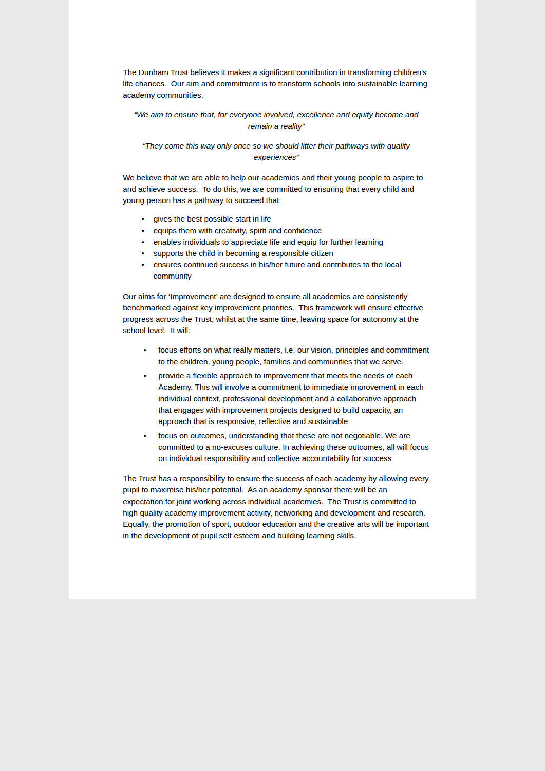The Dunham Trust believes it makes a significant contribution in transforming children's life chances. Our aim and commitment is to transform schools into sustainable learning academy communities.
“We aim to ensure that, for everyone involved, excellence and equity become and remain a reality”
“They come this way only once so we should litter their pathways with quality experiences”
We believe that we are able to help our academies and their young people to aspire to and achieve success. To do this, we are committed to ensuring that every child and young person has a pathway to succeed that:
gives the best possible start in life
equips them with creativity, spirit and confidence
enables individuals to appreciate life and equip for further learning
supports the child in becoming a responsible citizen
ensures continued success in his/her future and contributes to the local community
Our aims for ‘Improvement’ are designed to ensure all academies are consistently benchmarked against key improvement priorities. This framework will ensure effective progress across the Trust, whilst at the same time, leaving space for autonomy at the school level. It will:
focus efforts on what really matters, i.e. our vision, principles and commitment to the children, young people, families and communities that we serve.
provide a flexible approach to improvement that meets the needs of each Academy. This will involve a commitment to immediate improvement in each individual context, professional development and a collaborative approach that engages with improvement projects designed to build capacity, an approach that is responsive, reflective and sustainable.
focus on outcomes, understanding that these are not negotiable. We are committed to a no-excuses culture. In achieving these outcomes, all will focus on individual responsibility and collective accountability for success
The Trust has a responsibility to ensure the success of each academy by allowing every pupil to maximise his/her potential. As an academy sponsor there will be an expectation for joint working across individual academies. The Trust is committed to high quality academy improvement activity, networking and development and research. Equally, the promotion of sport, outdoor education and the creative arts will be important in the development of pupil self-esteem and building learning skills.